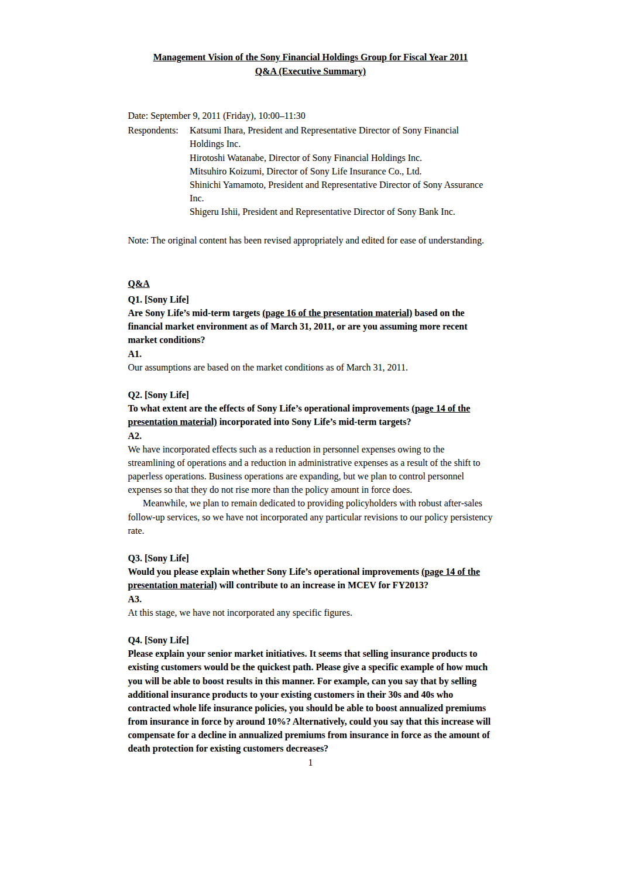Management Vision of the Sony Financial Holdings Group for Fiscal Year 2011 Q&A (Executive Summary)
Date: September 9, 2011 (Friday), 10:00–11:30
Respondents:
Katsumi Ihara, President and Representative Director of Sony Financial Holdings Inc.
Hirotoshi Watanabe, Director of Sony Financial Holdings Inc.
Mitsuhiro Koizumi, Director of Sony Life Insurance Co., Ltd.
Shinichi Yamamoto, President and Representative Director of Sony Assurance Inc.
Shigeru Ishii, President and Representative Director of Sony Bank Inc.
Note: The original content has been revised appropriately and edited for ease of understanding.
Q&A
Q1. [Sony Life]
Are Sony Life’s mid-term targets (page 16 of the presentation material) based on the financial market environment as of March 31, 2011, or are you assuming more recent market conditions?
A1.
Our assumptions are based on the market conditions as of March 31, 2011.
Q2. [Sony Life]
To what extent are the effects of Sony Life’s operational improvements (page 14 of the presentation material) incorporated into Sony Life’s mid-term targets?
A2.
We have incorporated effects such as a reduction in personnel expenses owing to the streamlining of operations and a reduction in administrative expenses as a result of the shift to paperless operations. Business operations are expanding, but we plan to control personnel expenses so that they do not rise more than the policy amount in force does.
Meanwhile, we plan to remain dedicated to providing policyholders with robust after-sales follow-up services, so we have not incorporated any particular revisions to our policy persistency rate.
Q3. [Sony Life]
Would you please explain whether Sony Life’s operational improvements (page 14 of the presentation material) will contribute to an increase in MCEV for FY2013?
A3.
At this stage, we have not incorporated any specific figures.
Q4. [Sony Life]
Please explain your senior market initiatives. It seems that selling insurance products to existing customers would be the quickest path. Please give a specific example of how much you will be able to boost results in this manner. For example, can you say that by selling additional insurance products to your existing customers in their 30s and 40s who contracted whole life insurance policies, you should be able to boost annualized premiums from insurance in force by around 10%? Alternatively, could you say that this increase will compensate for a decline in annualized premiums from insurance in force as the amount of death protection for existing customers decreases?
1